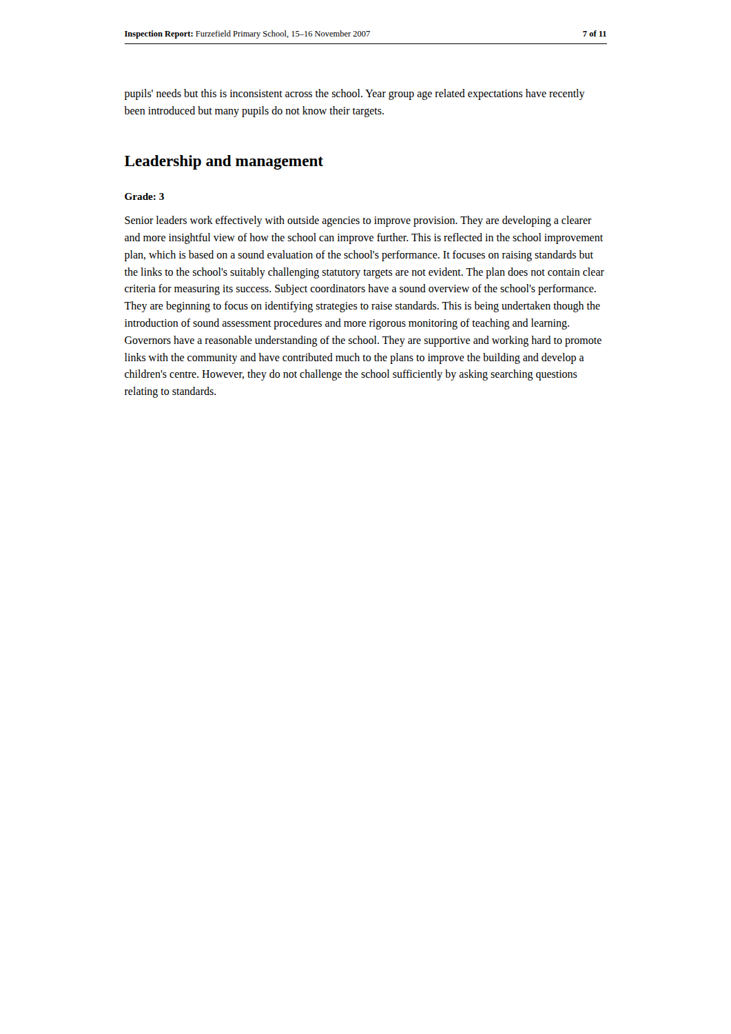Inspection Report: Furzefield Primary School, 15–16 November 2007
7 of 11
pupils' needs but this is inconsistent across the school. Year group age related expectations have recently been introduced but many pupils do not know their targets.
Leadership and management
Grade: 3
Senior leaders work effectively with outside agencies to improve provision. They are developing a clearer and more insightful view of how the school can improve further. This is reflected in the school improvement plan, which is based on a sound evaluation of the school's performance. It focuses on raising standards but the links to the school's suitably challenging statutory targets are not evident. The plan does not contain clear criteria for measuring its success. Subject coordinators have a sound overview of the school's performance. They are beginning to focus on identifying strategies to raise standards. This is being undertaken though the introduction of sound assessment procedures and more rigorous monitoring of teaching and learning. Governors have a reasonable understanding of the school. They are supportive and working hard to promote links with the community and have contributed much to the plans to improve the building and develop a children's centre. However, they do not challenge the school sufficiently by asking searching questions relating to standards.